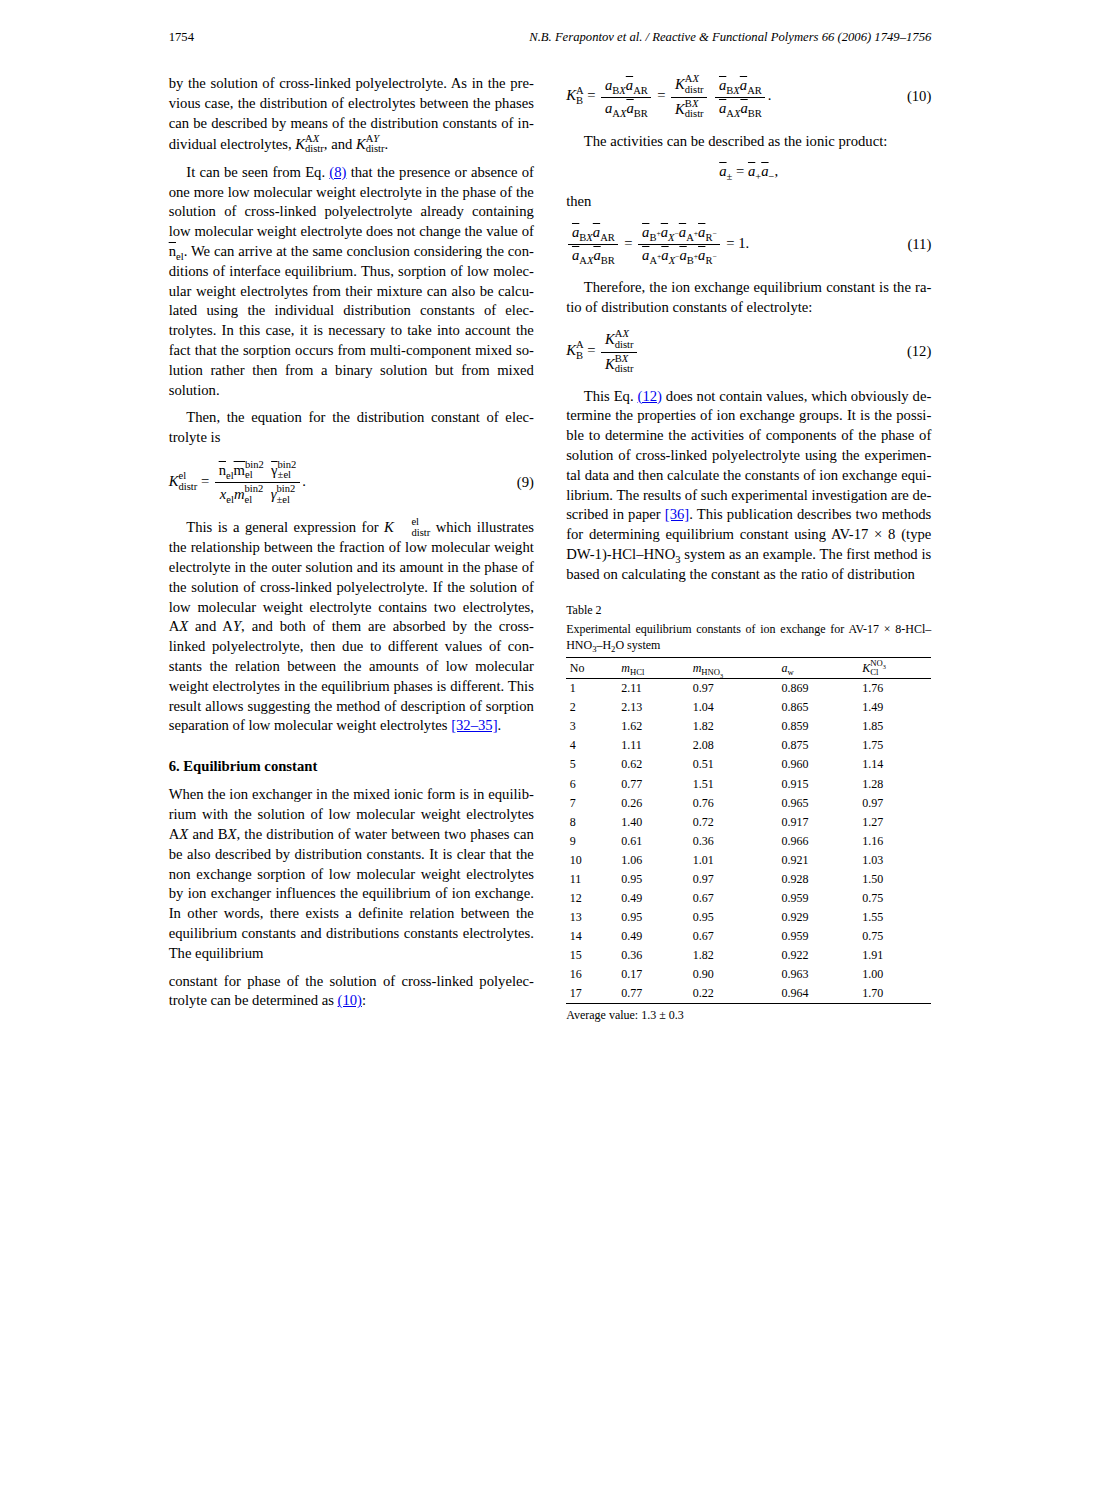1754 N.B. Ferapontov et al. / Reactive & Functional Polymers 66 (2006) 1749–1756
by the solution of cross-linked polyelectrolyte. As in the previous case, the distribution of electrolytes between the phases can be described by means of the distribution constants of individual electrolytes, KAX distr, and KAY distr.
It can be seen from Eq. (8) that the presence or absence of one more low molecular weight electrolyte in the phase of the solution of cross-linked polyelectrolyte already containing low molecular weight electrolyte does not change the value of nel. We can arrive at the same conclusion considering the conditions of interface equilibrium. Thus, sorption of low molecular weight electrolytes from their mixture can also be calculated using the individual distribution constants of electrolytes. In this case, it is necessary to take into account the fact that the sorption occurs from multi-component mixed solution rather then from a binary solution but from mixed solution.
Then, the equation for the distribution constant of electrolyte is
Kel distr = nelmbin2 el γbin2±el xelmbin2 el γbin2±el .
(9)
This is a general expression for Kel distr which illustrates the relationship between the fraction of low molecular weight electrolyte in the outer solution and its amount in the phase of the solution of cross-linked polyelectrolyte. If the solution of low molecular weight electrolyte contains two electrolytes, AX and AY, and both of them are absorbed by the cross-linked polyelectrolyte, then due to different values of constants the relation between the amounts of low molecular weight electrolytes in the equilibrium phases is different. This result allows suggesting the method of description of sorption separation of low molecular weight electrolytes [32–35].
6. Equilibrium constant
When the ion exchanger in the mixed ionic form is in equilibrium with the solution of low molecular weight electrolytes AX and BX, the distribution of water between two phases can be also described by distribution constants. It is clear that the non exchange sorption of low molecular weight electrolytes by ion exchanger influences the equilibrium of ion exchange. In other words, there exists a definite relation between the equilibrium constants and distributions constants electrolytes. The equilibrium
constant for phase of the solution of cross-linked polyelectrolyte can be determined as (10):
KAB = aBXaAR aAXaBR = KAX distr KBX distr aBXaAR aAXaBR .
(10)
The activities can be described as the ionic product:
a± = a+a−,
then
aBXaAR aAXaBR = aB+aX−aA+aR− aA+aX−aB+aR− = 1.
(11)
Therefore, the ion exchange equilibrium constant is the ratio of distribution constants of electrolyte:
KAB = KAX distr KBX distr
(12)
This Eq. (12) does not contain values, which obviously determine the properties of ion exchange groups. It is the possible to determine the activities of components of the phase of solution of cross-linked polyelectrolyte using the experimental data and then calculate the constants of ion exchange equilibrium. The results of such experimental investigation are described in paper [36]. This publication describes two methods for determining equilibrium constant using AV-17 × 8 (type DW-1)-HCl–HNO3 system as an example. The first method is based on calculating the constant as the ratio of distribution
Table 2
Experimental equilibrium constants of ion exchange for AV-17 × 8-HCl–HNO3–H2O system
| No | m HCl | m HNO 3 | a w | K NO 3 Cl |
| --- | --- | --- | --- | --- |
| 1 | 2.11 | 0.97 | 0.869 | 1.76 |
| 2 | 2.13 | 1.04 | 0.865 | 1.49 |
| 3 | 1.62 | 1.82 | 0.859 | 1.85 |
| 4 | 1.11 | 2.08 | 0.875 | 1.75 |
| 5 | 0.62 | 0.51 | 0.960 | 1.14 |
| 6 | 0.77 | 1.51 | 0.915 | 1.28 |
| 7 | 0.26 | 0.76 | 0.965 | 0.97 |
| 8 | 1.40 | 0.72 | 0.917 | 1.27 |
| 9 | 0.61 | 0.36 | 0.966 | 1.16 |
| 10 | 1.06 | 1.01 | 0.921 | 1.03 |
| 11 | 0.95 | 0.97 | 0.928 | 1.50 |
| 12 | 0.49 | 0.67 | 0.959 | 0.75 |
| 13 | 0.95 | 0.95 | 0.929 | 1.55 |
| 14 | 0.49 | 0.67 | 0.959 | 0.75 |
| 15 | 0.36 | 1.82 | 0.922 | 1.91 |
| 16 | 0.17 | 0.90 | 0.963 | 1.00 |
| 17 | 0.77 | 0.22 | 0.964 | 1.70 |
Average value: 1.3 ± 0.3